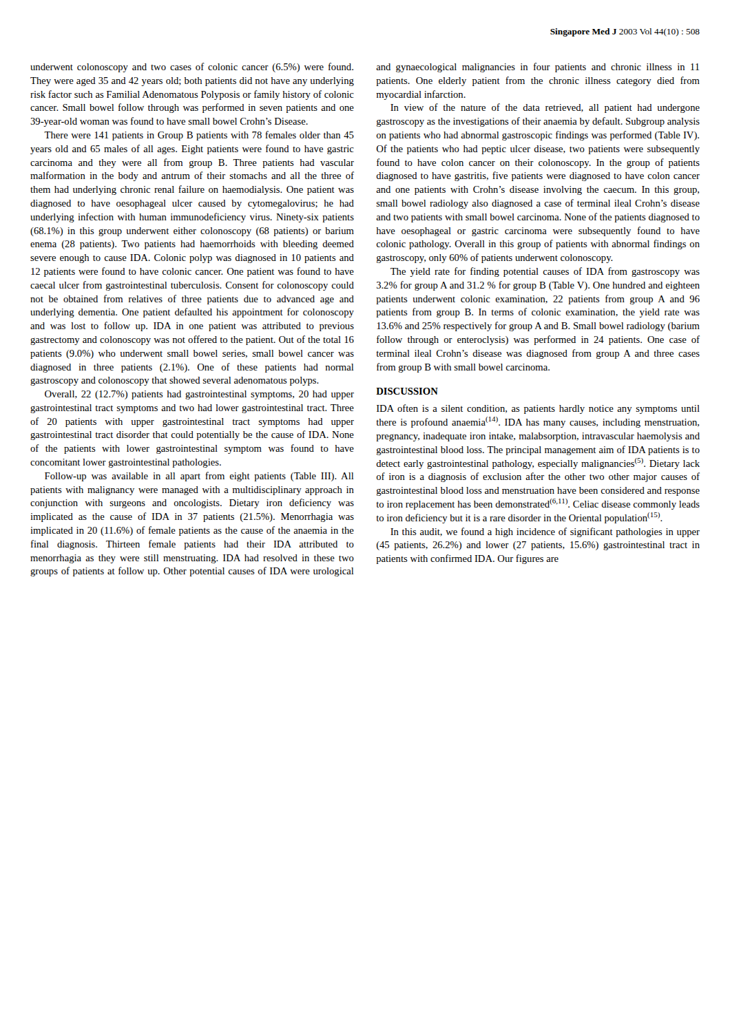Singapore Med J 2003 Vol 44(10) : 508
underwent colonoscopy and two cases of colonic cancer (6.5%) were found. They were aged 35 and 42 years old; both patients did not have any underlying risk factor such as Familial Adenomatous Polyposis or family history of colonic cancer. Small bowel follow through was performed in seven patients and one 39-year-old woman was found to have small bowel Crohn’s Disease.
There were 141 patients in Group B patients with 78 females older than 45 years old and 65 males of all ages. Eight patients were found to have gastric carcinoma and they were all from group B. Three patients had vascular malformation in the body and antrum of their stomachs and all the three of them had underlying chronic renal failure on haemodialysis. One patient was diagnosed to have oesophageal ulcer caused by cytomegalovirus; he had underlying infection with human immunodeficiency virus. Ninety-six patients (68.1%) in this group underwent either colonoscopy (68 patients) or barium enema (28 patients). Two patients had haemorrhoids with bleeding deemed severe enough to cause IDA. Colonic polyp was diagnosed in 10 patients and 12 patients were found to have colonic cancer. One patient was found to have caecal ulcer from gastrointestinal tuberculosis. Consent for colonoscopy could not be obtained from relatives of three patients due to advanced age and underlying dementia. One patient defaulted his appointment for colonoscopy and was lost to follow up. IDA in one patient was attributed to previous gastrectomy and colonoscopy was not offered to the patient. Out of the total 16 patients (9.0%) who underwent small bowel series, small bowel cancer was diagnosed in three patients (2.1%). One of these patients had normal gastroscopy and colonoscopy that showed several adenomatous polyps.
Overall, 22 (12.7%) patients had gastrointestinal symptoms, 20 had upper gastrointestinal tract symptoms and two had lower gastrointestinal tract. Three of 20 patients with upper gastrointestinal tract symptoms had upper gastrointestinal tract disorder that could potentially be the cause of IDA. None of the patients with lower gastrointestinal symptom was found to have concomitant lower gastrointestinal pathologies.
Follow-up was available in all apart from eight patients (Table III). All patients with malignancy were managed with a multidisciplinary approach in conjunction with surgeons and oncologists. Dietary iron deficiency was implicated as the cause of IDA in 37 patients (21.5%). Menorrhagia was implicated in 20 (11.6%) of female patients as the cause of the anaemia in the final diagnosis. Thirteen female patients had their IDA attributed to menorrhagia as they were still menstruating. IDA had resolved in these two groups of patients at follow up. Other potential causes of IDA were urological and gynaecological malignancies in four patients and chronic illness in 11 patients. One elderly patient from the chronic illness category died from myocardial infarction.
In view of the nature of the data retrieved, all patient had undergone gastroscopy as the investigations of their anaemia by default. Subgroup analysis on patients who had abnormal gastroscopic findings was performed (Table IV). Of the patients who had peptic ulcer disease, two patients were subsequently found to have colon cancer on their colonoscopy. In the group of patients diagnosed to have gastritis, five patients were diagnosed to have colon cancer and one patients with Crohn’s disease involving the caecum. In this group, small bowel radiology also diagnosed a case of terminal ileal Crohn’s disease and two patients with small bowel carcinoma. None of the patients diagnosed to have oesophageal or gastric carcinoma were subsequently found to have colonic pathology. Overall in this group of patients with abnormal findings on gastroscopy, only 60% of patients underwent colonoscopy.
The yield rate for finding potential causes of IDA from gastroscopy was 3.2% for group A and 31.2 % for group B (Table V). One hundred and eighteen patients underwent colonic examination, 22 patients from group A and 96 patients from group B. In terms of colonic examination, the yield rate was 13.6% and 25% respectively for group A and B. Small bowel radiology (barium follow through or enteroclysis) was performed in 24 patients. One case of terminal ileal Crohn’s disease was diagnosed from group A and three cases from group B with small bowel carcinoma.
Discussion
IDA often is a silent condition, as patients hardly notice any symptoms until there is profound anaemia(14). IDA has many causes, including menstruation, pregnancy, inadequate iron intake, malabsorption, intravascular haemolysis and gastrointestinal blood loss. The principal management aim of IDA patients is to detect early gastrointestinal pathology, especially malignancies(5). Dietary lack of iron is a diagnosis of exclusion after the other two other major causes of gastrointestinal blood loss and menstruation have been considered and response to iron replacement has been demonstrated(6,11). Celiac disease commonly leads to iron deficiency but it is a rare disorder in the Oriental population(15).
In this audit, we found a high incidence of significant pathologies in upper (45 patients, 26.2%) and lower (27 patients, 15.6%) gastrointestinal tract in patients with confirmed IDA. Our figures are